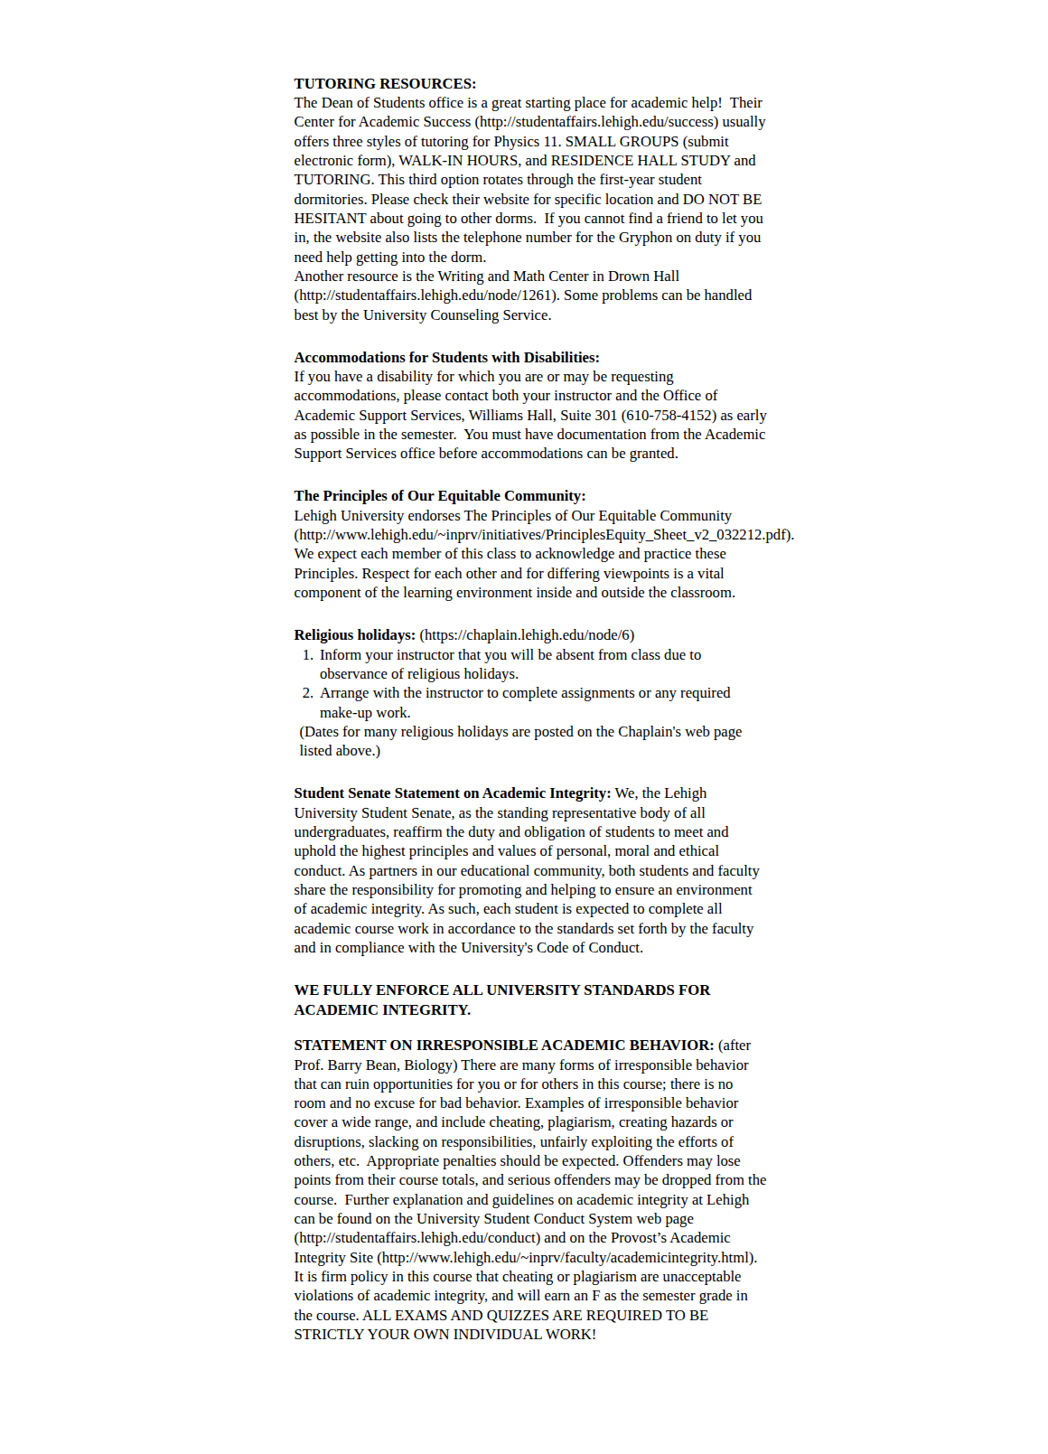TUTORING RESOURCES:
The Dean of Students office is a great starting place for academic help! Their Center for Academic Success (http://studentaffairs.lehigh.edu/success) usually offers three styles of tutoring for Physics 11. SMALL GROUPS (submit electronic form), WALK-IN HOURS, and RESIDENCE HALL STUDY and TUTORING. This third option rotates through the first-year student dormitories. Please check their website for specific location and DO NOT BE HESITANT about going to other dorms. If you cannot find a friend to let you in, the website also lists the telephone number for the Gryphon on duty if you need help getting into the dorm.
Another resource is the Writing and Math Center in Drown Hall (http://studentaffairs.lehigh.edu/node/1261). Some problems can be handled best by the University Counseling Service.
Accommodations for Students with Disabilities:
If you have a disability for which you are or may be requesting accommodations, please contact both your instructor and the Office of Academic Support Services, Williams Hall, Suite 301 (610-758-4152) as early as possible in the semester. You must have documentation from the Academic Support Services office before accommodations can be granted.
The Principles of Our Equitable Community:
Lehigh University endorses The Principles of Our Equitable Community (http://www.lehigh.edu/~inprv/initiatives/PrinciplesEquity_Sheet_v2_032212.pdf). We expect each member of this class to acknowledge and practice these Principles. Respect for each other and for differing viewpoints is a vital component of the learning environment inside and outside the classroom.
Religious holidays: (https://chaplain.lehigh.edu/node/6)
Inform your instructor that you will be absent from class due to observance of religious holidays.
Arrange with the instructor to complete assignments or any required make-up work.
(Dates for many religious holidays are posted on the Chaplain's web page listed above.)
Student Senate Statement on Academic Integrity: We, the Lehigh University Student Senate, as the standing representative body of all undergraduates, reaffirm the duty and obligation of students to meet and uphold the highest principles and values of personal, moral and ethical conduct. As partners in our educational community, both students and faculty share the responsibility for promoting and helping to ensure an environment of academic integrity. As such, each student is expected to complete all academic course work in accordance to the standards set forth by the faculty and in compliance with the University's Code of Conduct.
WE FULLY ENFORCE ALL UNIVERSITY STANDARDS FOR ACADEMIC INTEGRITY.
STATEMENT ON IRRESPONSIBLE ACADEMIC BEHAVIOR: (after Prof. Barry Bean, Biology) There are many forms of irresponsible behavior that can ruin opportunities for you or for others in this course; there is no room and no excuse for bad behavior. Examples of irresponsible behavior cover a wide range, and include cheating, plagiarism, creating hazards or disruptions, slacking on responsibilities, unfairly exploiting the efforts of others, etc. Appropriate penalties should be expected. Offenders may lose points from their course totals, and serious offenders may be dropped from the course. Further explanation and guidelines on academic integrity at Lehigh can be found on the University Student Conduct System web page (http://studentaffairs.lehigh.edu/conduct) and on the Provost’s Academic Integrity Site (http://www.lehigh.edu/~inprv/faculty/academicintegrity.html). It is firm policy in this course that cheating or plagiarism are unacceptable violations of academic integrity, and will earn an F as the semester grade in the course. ALL EXAMS AND QUIZZES ARE REQUIRED TO BE STRICTLY YOUR OWN INDIVIDUAL WORK!